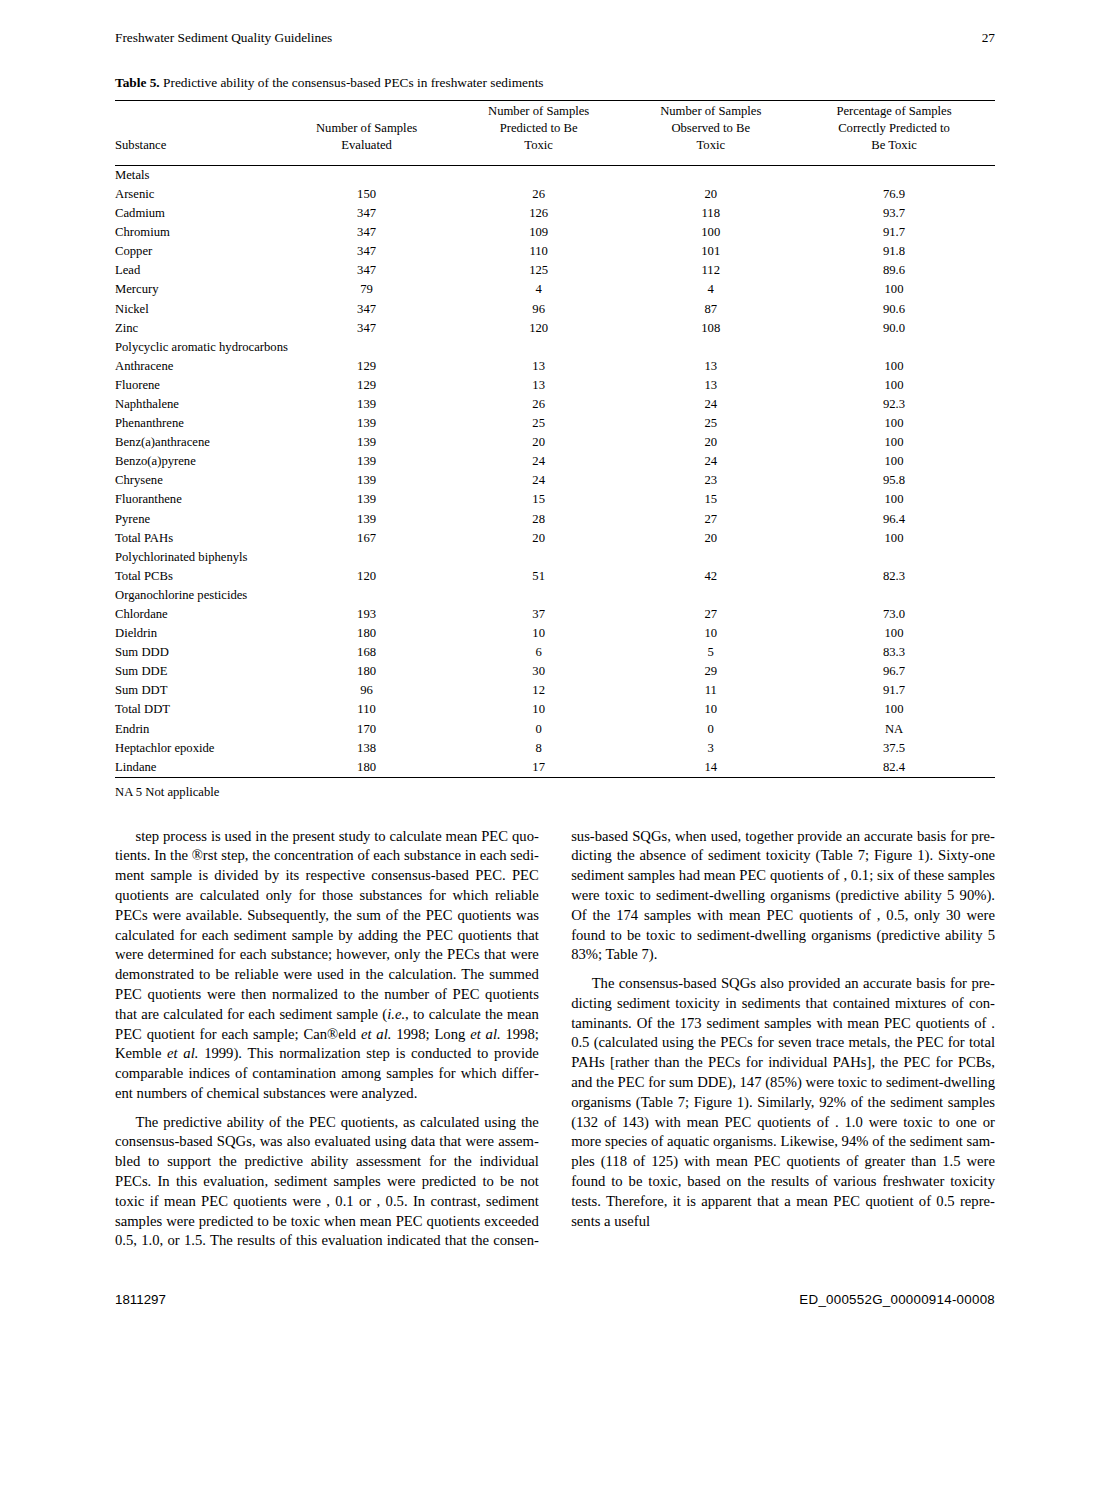Freshwater Sediment Quality Guidelines 27
Table 5. Predictive ability of the consensus-based PECs in freshwater sediments
| Substance | Number of Samples Evaluated | Number of Samples Predicted to Be Toxic | Number of Samples Observed to Be Toxic | Percentage of Samples Correctly Predicted to Be Toxic |
| --- | --- | --- | --- | --- |
| Metals |
| Arsenic | 150 | 26 | 20 | 76.9 |
| Cadmium | 347 | 126 | 118 | 93.7 |
| Chromium | 347 | 109 | 100 | 91.7 |
| Copper | 347 | 110 | 101 | 91.8 |
| Lead | 347 | 125 | 112 | 89.6 |
| Mercury | 79 | 4 | 4 | 100 |
| Nickel | 347 | 96 | 87 | 90.6 |
| Zinc | 347 | 120 | 108 | 90.0 |
| Polycyclic aromatic hydrocarbons |
| Anthracene | 129 | 13 | 13 | 100 |
| Fluorene | 129 | 13 | 13 | 100 |
| Naphthalene | 139 | 26 | 24 | 92.3 |
| Phenanthrene | 139 | 25 | 25 | 100 |
| Benz(a)anthracene | 139 | 20 | 20 | 100 |
| Benzo(a)pyrene | 139 | 24 | 24 | 100 |
| Chrysene | 139 | 24 | 23 | 95.8 |
| Fluoranthene | 139 | 15 | 15 | 100 |
| Pyrene | 139 | 28 | 27 | 96.4 |
| Total PAHs | 167 | 20 | 20 | 100 |
| Polychlorinated biphenyls |
| Total PCBs | 120 | 51 | 42 | 82.3 |
| Organochlorine pesticides |
| Chlordane | 193 | 37 | 27 | 73.0 |
| Dieldrin | 180 | 10 | 10 | 100 |
| Sum DDD | 168 | 6 | 5 | 83.3 |
| Sum DDE | 180 | 30 | 29 | 96.7 |
| Sum DDT | 96 | 12 | 11 | 91.7 |
| Total DDT | 110 | 10 | 10 | 100 |
| Endrin | 170 | 0 | 0 | NA |
| Heptachlor epoxide | 138 | 8 | 3 | 37.5 |
| Lindane | 180 | 17 | 14 | 82.4 |
NA 5 Not applicable
step process is used in the present study to calculate mean PEC quotients. In the ®rst step, the concentration of each substance in each sediment sample is divided by its respective consensus-based PEC. PEC quotients are calculated only for those substances for which reliable PECs were available. Subsequently, the sum of the PEC quotients was calculated for each sediment sample by adding the PEC quotients that were determined for each substance; however, only the PECs that were demonstrated to be reliable were used in the calculation. The summed PEC quotients were then normalized to the number of PEC quotients that are calculated for each sediment sample (i.e., to calculate the mean PEC quotient for each sample; Can®eld et al. 1998; Long et al. 1998; Kemble et al. 1999). This normalization step is conducted to provide comparable indices of contamination among samples for which different numbers of chemical substances were analyzed.
The predictive ability of the PEC quotients, as calculated using the consensus-based SQGs, was also evaluated using data that were assembled to support the predictive ability assessment for the individual PECs. In this evaluation, sediment samples were predicted to be not toxic if mean PEC quotients were , 0.1 or , 0.5. In contrast, sediment samples were predicted to be toxic when mean PEC quotients exceeded 0.5, 1.0, or 1.5. The results of this evaluation indicated that the consensus-based SQGs, when used, together provide an accurate basis for predicting the absence of sediment toxicity (Table 7; Figure 1). Sixty-one sediment samples had mean PEC quotients of , 0.1; six of these samples were toxic to sediment-dwelling organisms (predictive ability 5 90%). Of the 174 samples with mean PEC quotients of , 0.5, only 30 were found to be toxic to sediment-dwelling organisms (predictive ability 5 83%; Table 7).
The consensus-based SQGs also provided an accurate basis for predicting sediment toxicity in sediments that contained mixtures of contaminants. Of the 173 sediment samples with mean PEC quotients of . 0.5 (calculated using the PECs for seven trace metals, the PEC for total PAHs [rather than the PECs for individual PAHs], the PEC for PCBs, and the PEC for sum DDE), 147 (85%) were toxic to sediment-dwelling organisms (Table 7; Figure 1). Similarly, 92% of the sediment samples (132 of 143) with mean PEC quotients of . 1.0 were toxic to one or more species of aquatic organisms. Likewise, 94% of the sediment samples (118 of 125) with mean PEC quotients of greater than 1.5 were found to be toxic, based on the results of various freshwater toxicity tests. Therefore, it is apparent that a mean PEC quotient of 0.5 represents a useful
1811297 ED_000552G_00000914-00008